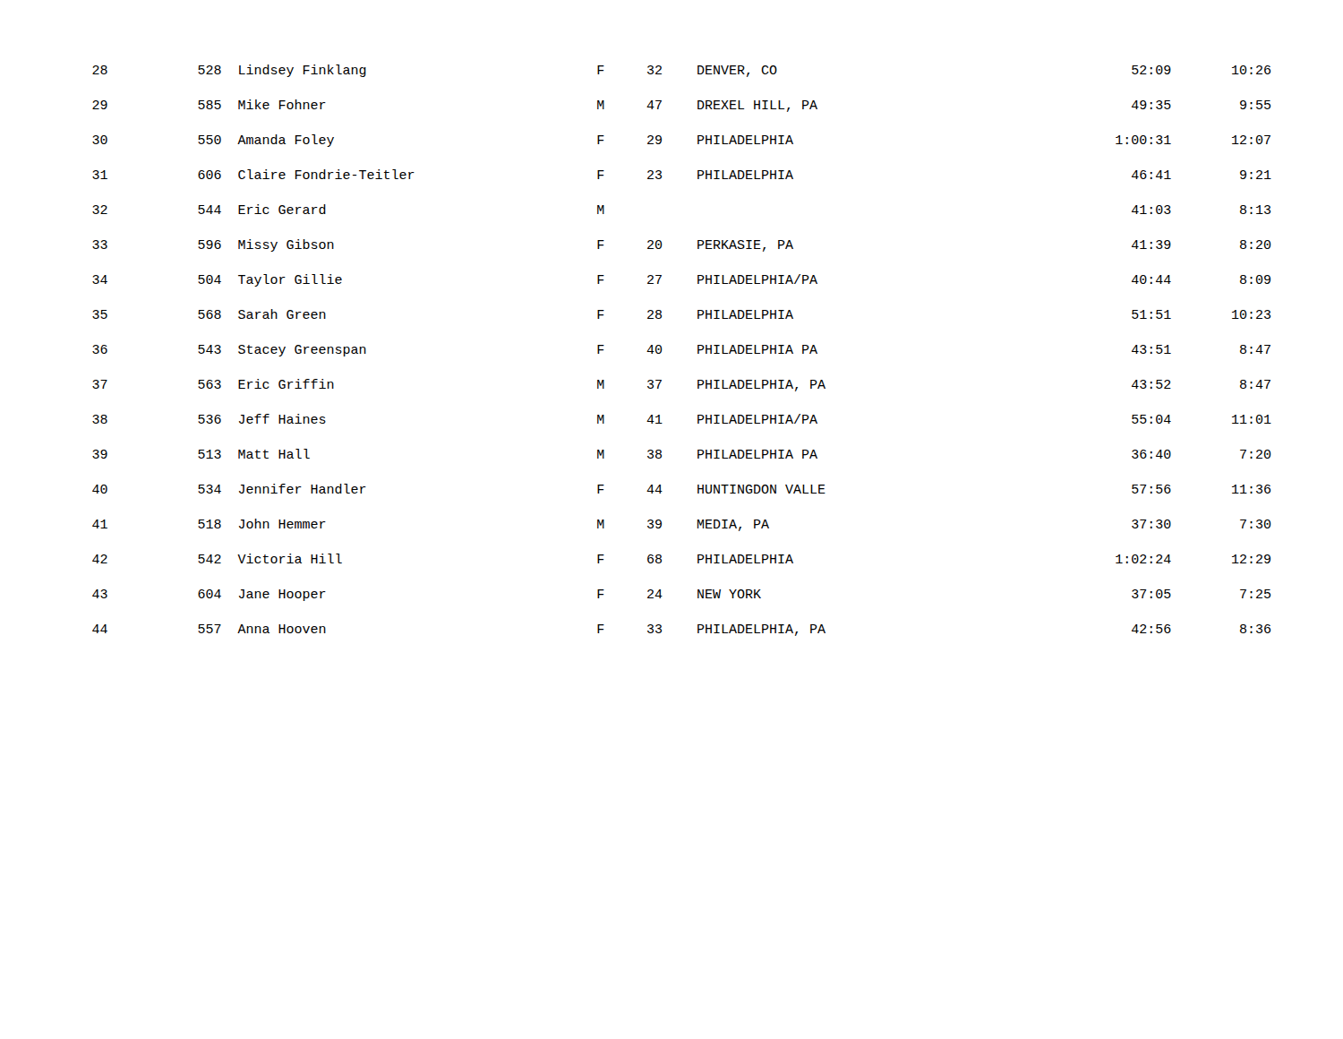| 28 | 528 | Lindsey Finklang | F | 32 | DENVER, CO | 52:09 | 10:26 |
| 29 | 585 | Mike Fohner | M | 47 | DREXEL HILL, PA | 49:35 | 9:55 |
| 30 | 550 | Amanda Foley | F | 29 | PHILADELPHIA | 1:00:31 | 12:07 |
| 31 | 606 | Claire Fondrie-Teitler | F | 23 | PHILADELPHIA | 46:41 | 9:21 |
| 32 | 544 | Eric Gerard | M | | | 41:03 | 8:13 |
| 33 | 596 | Missy Gibson | F | 20 | PERKASIE, PA | 41:39 | 8:20 |
| 34 | 504 | Taylor Gillie | F | 27 | PHILADELPHIA/PA | 40:44 | 8:09 |
| 35 | 568 | Sarah Green | F | 28 | PHILADELPHIA | 51:51 | 10:23 |
| 36 | 543 | Stacey Greenspan | F | 40 | PHILADELPHIA PA | 43:51 | 8:47 |
| 37 | 563 | Eric Griffin | M | 37 | PHILADELPHIA, PA | 43:52 | 8:47 |
| 38 | 536 | Jeff Haines | M | 41 | PHILADELPHIA/PA | 55:04 | 11:01 |
| 39 | 513 | Matt Hall | M | 38 | PHILADELPHIA PA | 36:40 | 7:20 |
| 40 | 534 | Jennifer Handler | F | 44 | HUNTINGDON VALLE | 57:56 | 11:36 |
| 41 | 518 | John Hemmer | M | 39 | MEDIA, PA | 37:30 | 7:30 |
| 42 | 542 | Victoria Hill | F | 68 | PHILADELPHIA | 1:02:24 | 12:29 |
| 43 | 604 | Jane Hooper | F | 24 | NEW YORK | 37:05 | 7:25 |
| 44 | 557 | Anna Hooven | F | 33 | PHILADELPHIA, PA | 42:56 | 8:36 |